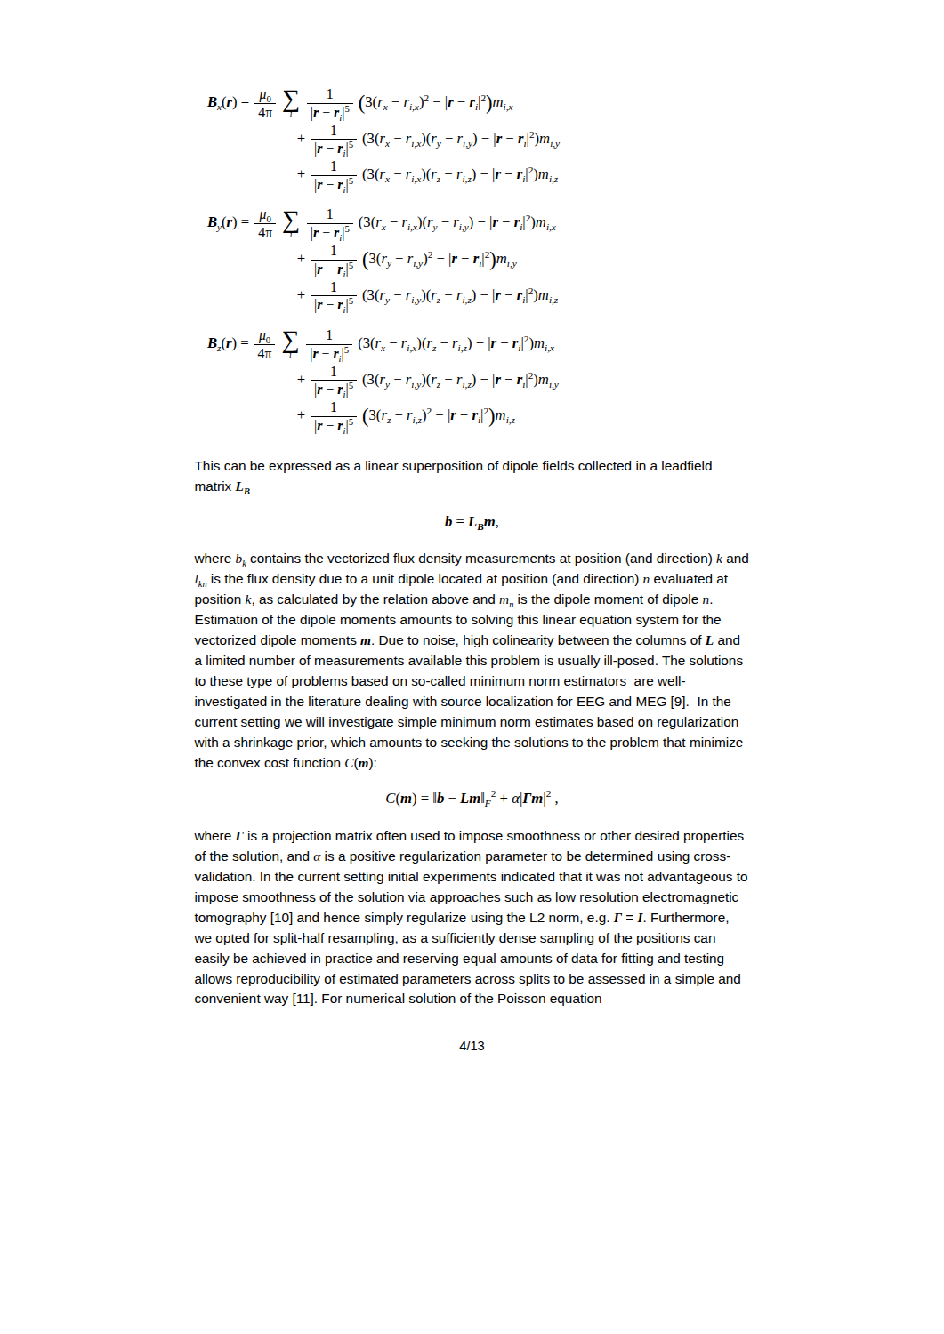Bx(r) = μ04π ∑i 1|r − ri|5 (3(rx − ri,x)2 − |r − ri|2) mi,x
+ 1|r − ri|5 (3(rx − ri,x)(ry − ri,y) − |r − ri|2) mi,y
+ 1|r − ri|5 (3(rx − ri,x)(rz − ri,z) − |r − ri|2) mi,z
By(r) = μ04π ∑i 1|r − ri|5 (3(rx − ri,x)(ry − ri,y) − |r − ri|2) mi,x
+ 1|r − ri|5 (3(ry − ri,y)2 − |r − ri|2) mi,y
+ 1|r − ri|5 (3(ry − ri,y)(rz − ri,z) − |r − ri|2) mi,z
Bz(r) = μ04π ∑i 1|r − ri|5 (3(rx − ri,x)(rz − ri,z) − |r − ri|2) mi,x
+ 1|r − ri|5 (3(ry − ri,y)(rz − ri,z) − |r − ri|2) mi,y
+ 1|r − ri|5 (3(rz − ri,z)2 − |r − ri|2) mi,z
This can be expressed as a linear superposition of dipole fields collected in a leadfield matrix LB
b = LBm,
where bk contains the vectorized flux density measurements at position (and direction) k and lkn is the flux density due to a unit dipole located at position (and direction) n evaluated at position k, as calculated by the relation above and mn is the dipole moment of dipole n. Estimation of the dipole moments amounts to solving this linear equation system for the vectorized dipole moments m. Due to noise, high colinearity between the columns of L and a limited number of measurements available this problem is usually ill-posed. The solutions to these type of problems based on so-called minimum norm estimators are well-investigated in the literature dealing with source localization for EEG and MEG [9]. In the current setting we will investigate simple minimum norm estimates based on regularization with a shrinkage prior, which amounts to seeking the solutions to the problem that minimize the convex cost function C(m):
C(m) = ‖b − Lm‖F2 + α|Γm|2 ,
where Γ is a projection matrix often used to impose smoothness or other desired properties of the solution, and α is a positive regularization parameter to be determined using cross-validation. In the current setting initial experiments indicated that it was not advantageous to impose smoothness of the solution via approaches such as low resolution electromagnetic tomography [10] and hence simply regularize using the L2 norm, e.g. Γ = I. Furthermore, we opted for split-half resampling, as a sufficiently dense sampling of the positions can easily be achieved in practice and reserving equal amounts of data for fitting and testing allows reproducibility of estimated parameters across splits to be assessed in a simple and convenient way [11]. For numerical solution of the Poisson equation
4/13